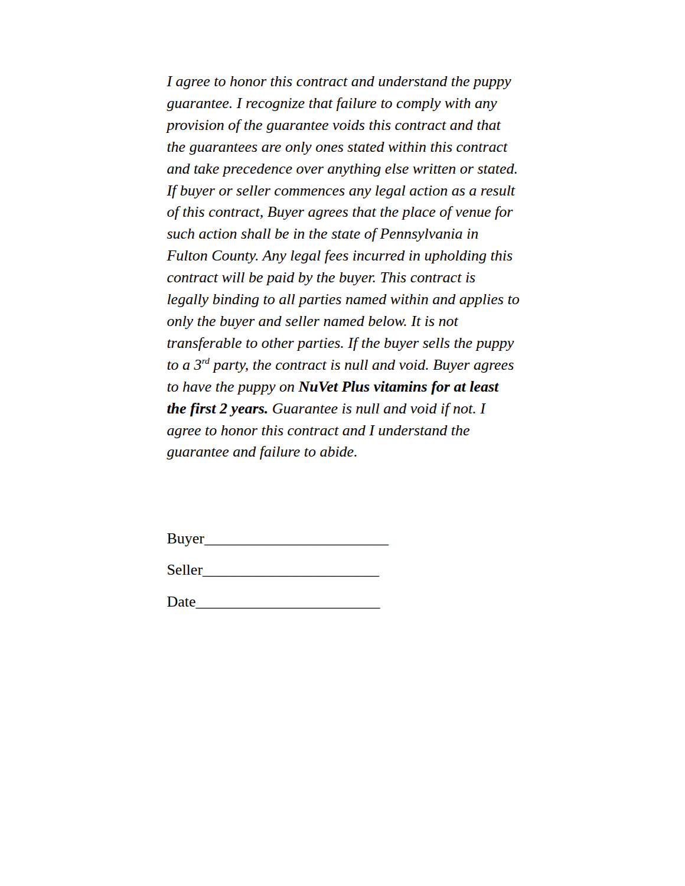I agree to honor this contract and understand the puppy guarantee. I recognize that failure to comply with any provision of the guarantee voids this contract and that the guarantees are only ones stated within this contract and take precedence over anything else written or stated. If buyer or seller commences any legal action as a result of this contract, Buyer agrees that the place of venue for such action shall be in the state of Pennsylvania in Fulton County. Any legal fees incurred in upholding this contract will be paid by the buyer. This contract is legally binding to all parties named within and applies to only the buyer and seller named below. It is not transferable to other parties. If the buyer sells the puppy to a 3rd party, the contract is null and void. Buyer agrees to have the puppy on NuVet Plus vitamins for at least the first 2 years. Guarantee is null and void if not. I agree to honor this contract and I understand the guarantee and failure to abide.
Buyer________________________
Seller_______________________
Date________________________